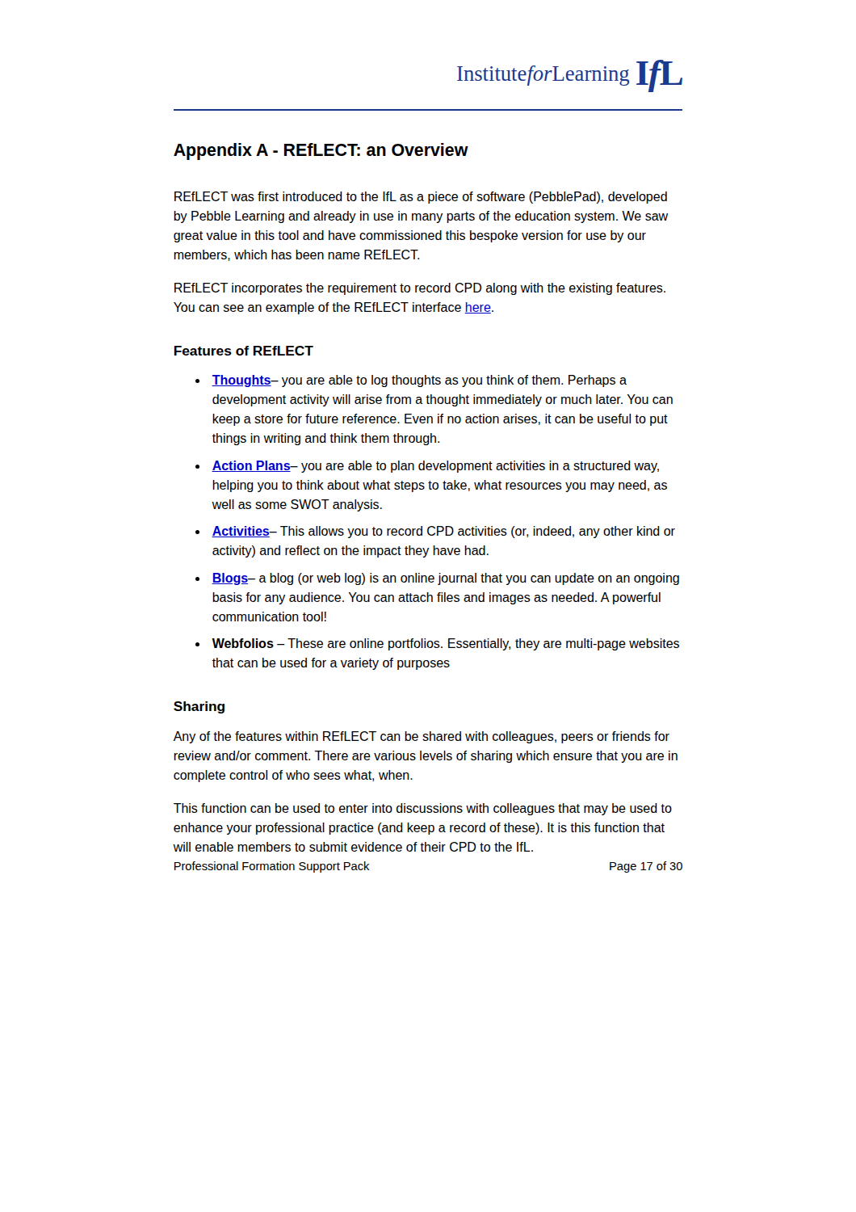Institute for Learning If L
Appendix A - REfLECT: an Overview
REfLECT was first introduced to the IfL as a piece of software (PebblePad), developed by Pebble Learning and already in use in many parts of the education system. We saw great value in this tool and have commissioned this bespoke version for use by our members, which has been name REfLECT.
REfLECT incorporates the requirement to record CPD along with the existing features. You can see an example of the REfLECT interface here.
Features of REfLECT
Thoughts– you are able to log thoughts as you think of them. Perhaps a development activity will arise from a thought immediately or much later. You can keep a store for future reference. Even if no action arises, it can be useful to put things in writing and think them through.
Action Plans– you are able to plan development activities in a structured way, helping you to think about what steps to take, what resources you may need, as well as some SWOT analysis.
Activities– This allows you to record CPD activities (or, indeed, any other kind or activity) and reflect on the impact they have had.
Blogs– a blog (or web log) is an online journal that you can update on an ongoing basis for any audience. You can attach files and images as needed. A powerful communication tool!
Webfolios – These are online portfolios. Essentially, they are multi-page websites that can be used for a variety of purposes
Sharing
Any of the features within REfLECT can be shared with colleagues, peers or friends for review and/or comment. There are various levels of sharing which ensure that you are in complete control of who sees what, when.
This function can be used to enter into discussions with colleagues that may be used to enhance your professional practice (and keep a record of these). It is this function that will enable members to submit evidence of their CPD to the IfL.
Professional Formation Support Pack Page 17 of 30